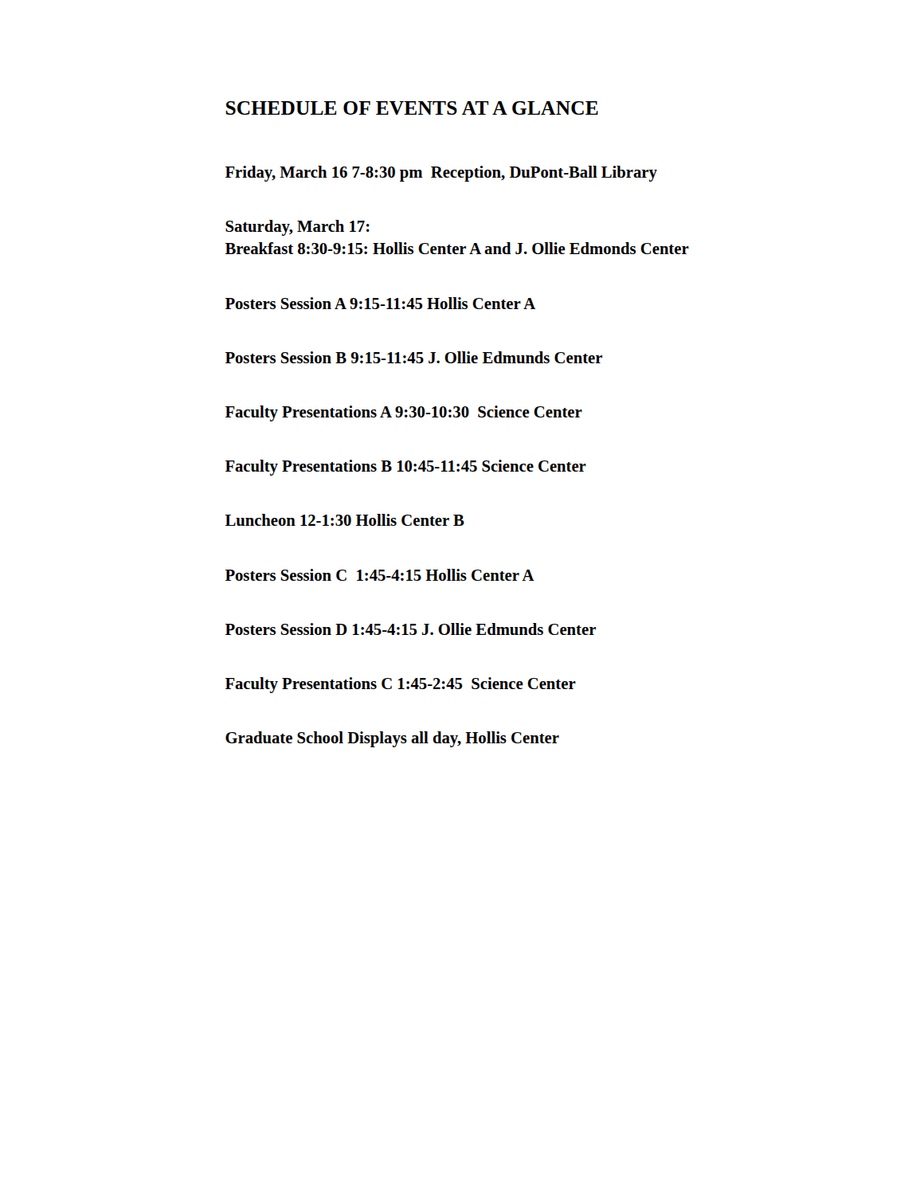SCHEDULE OF EVENTS AT A GLANCE
Friday, March 16 7-8:30 pm Reception, DuPont-Ball Library
Saturday, March 17: Breakfast 8:30-9:15: Hollis Center A and J. Ollie Edmonds Center
Posters Session A 9:15-11:45 Hollis Center A
Posters Session B 9:15-11:45 J. Ollie Edmunds Center
Faculty Presentations A 9:30-10:30 Science Center
Faculty Presentations B 10:45-11:45 Science Center
Luncheon 12-1:30 Hollis Center B
Posters Session C 1:45-4:15 Hollis Center A
Posters Session D 1:45-4:15 J. Ollie Edmunds Center
Faculty Presentations C 1:45-2:45 Science Center
Graduate School Displays all day, Hollis Center